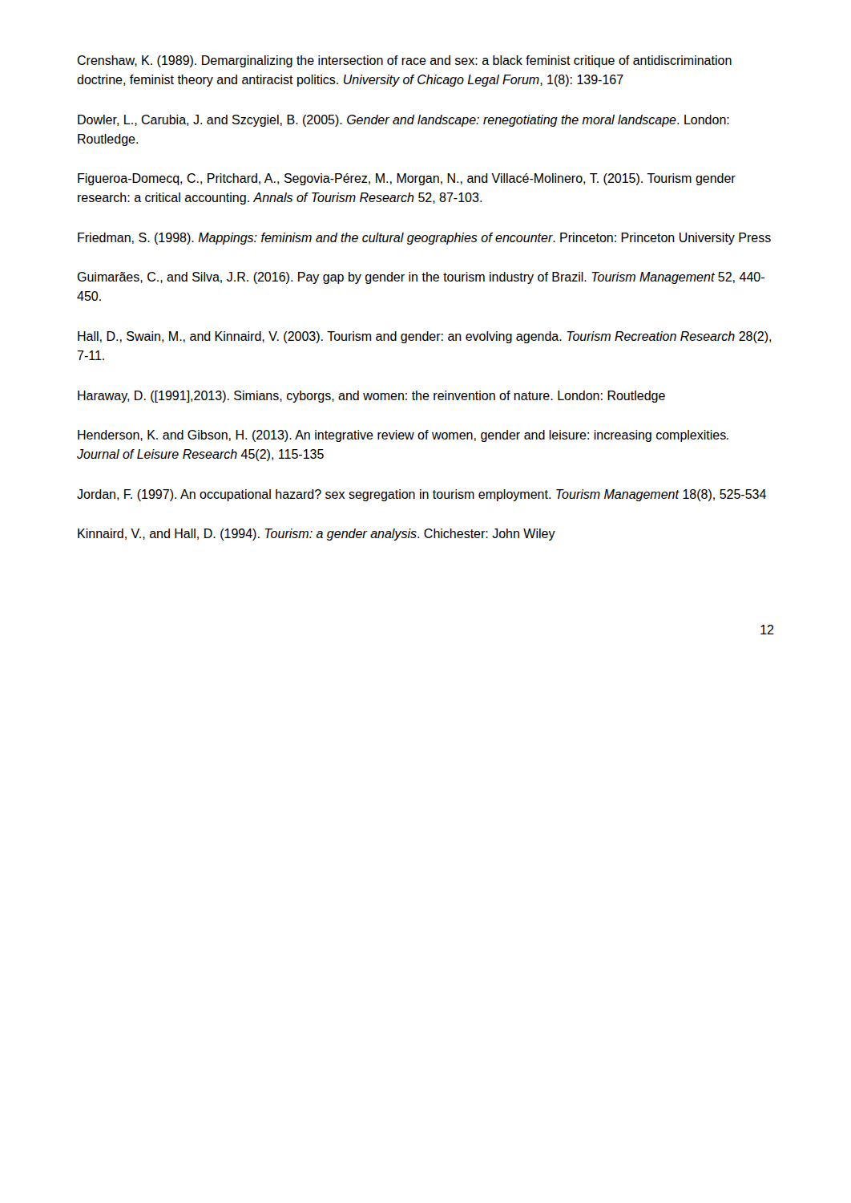Crenshaw, K. (1989). Demarginalizing the intersection of race and sex: a black feminist critique of antidiscrimination doctrine, feminist theory and antiracist politics. University of Chicago Legal Forum, 1(8): 139-167
Dowler, L., Carubia, J. and Szcygiel, B. (2005). Gender and landscape: renegotiating the moral landscape. London: Routledge.
Figueroa-Domecq, C., Pritchard, A., Segovia-Pérez, M., Morgan, N., and Villacé-Molinero, T. (2015). Tourism gender research: a critical accounting. Annals of Tourism Research 52, 87-103.
Friedman, S. (1998). Mappings: feminism and the cultural geographies of encounter. Princeton: Princeton University Press
Guimarães, C., and Silva, J.R. (2016). Pay gap by gender in the tourism industry of Brazil. Tourism Management 52, 440-450.
Hall, D., Swain, M., and Kinnaird, V. (2003). Tourism and gender: an evolving agenda. Tourism Recreation Research 28(2), 7-11.
Haraway, D. ([1991],2013). Simians, cyborgs, and women: the reinvention of nature. London: Routledge
Henderson, K. and Gibson, H. (2013). An integrative review of women, gender and leisure: increasing complexities. Journal of Leisure Research 45(2), 115-135
Jordan, F. (1997). An occupational hazard? sex segregation in tourism employment. Tourism Management 18(8), 525-534
Kinnaird, V., and Hall, D. (1994). Tourism: a gender analysis. Chichester: John Wiley
12